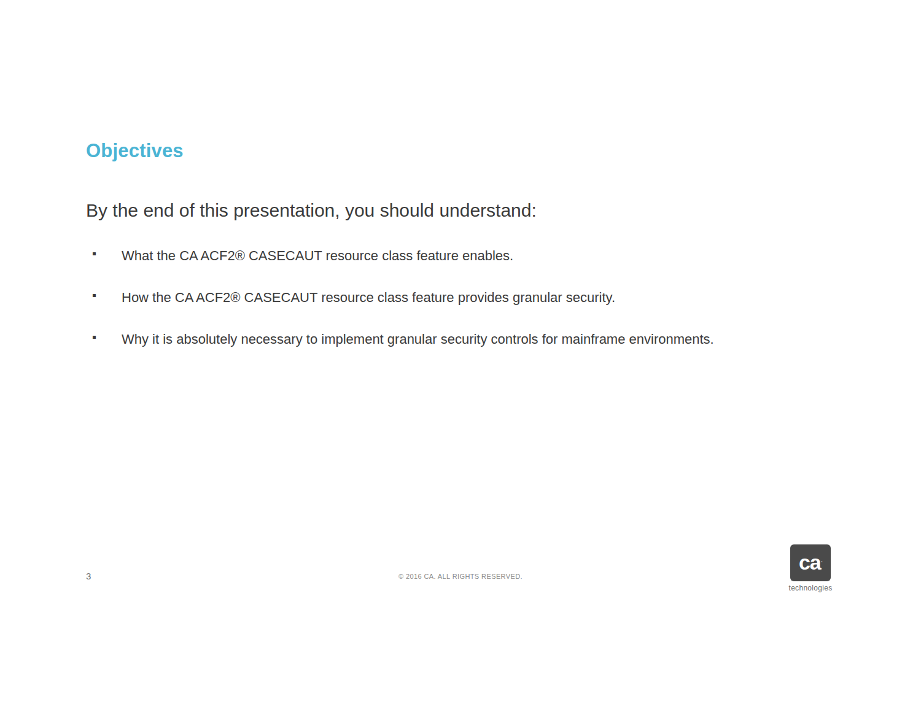Objectives
By the end of this presentation, you should understand:
What the CA ACF2® CASECAUT resource class feature enables.
How the CA ACF2® CASECAUT resource class feature provides granular security.
Why it is absolutely necessary to implement granular security controls for mainframe environments.
3
© 2016 CA. ALL RIGHTS RESERVED.
ca.
technologies